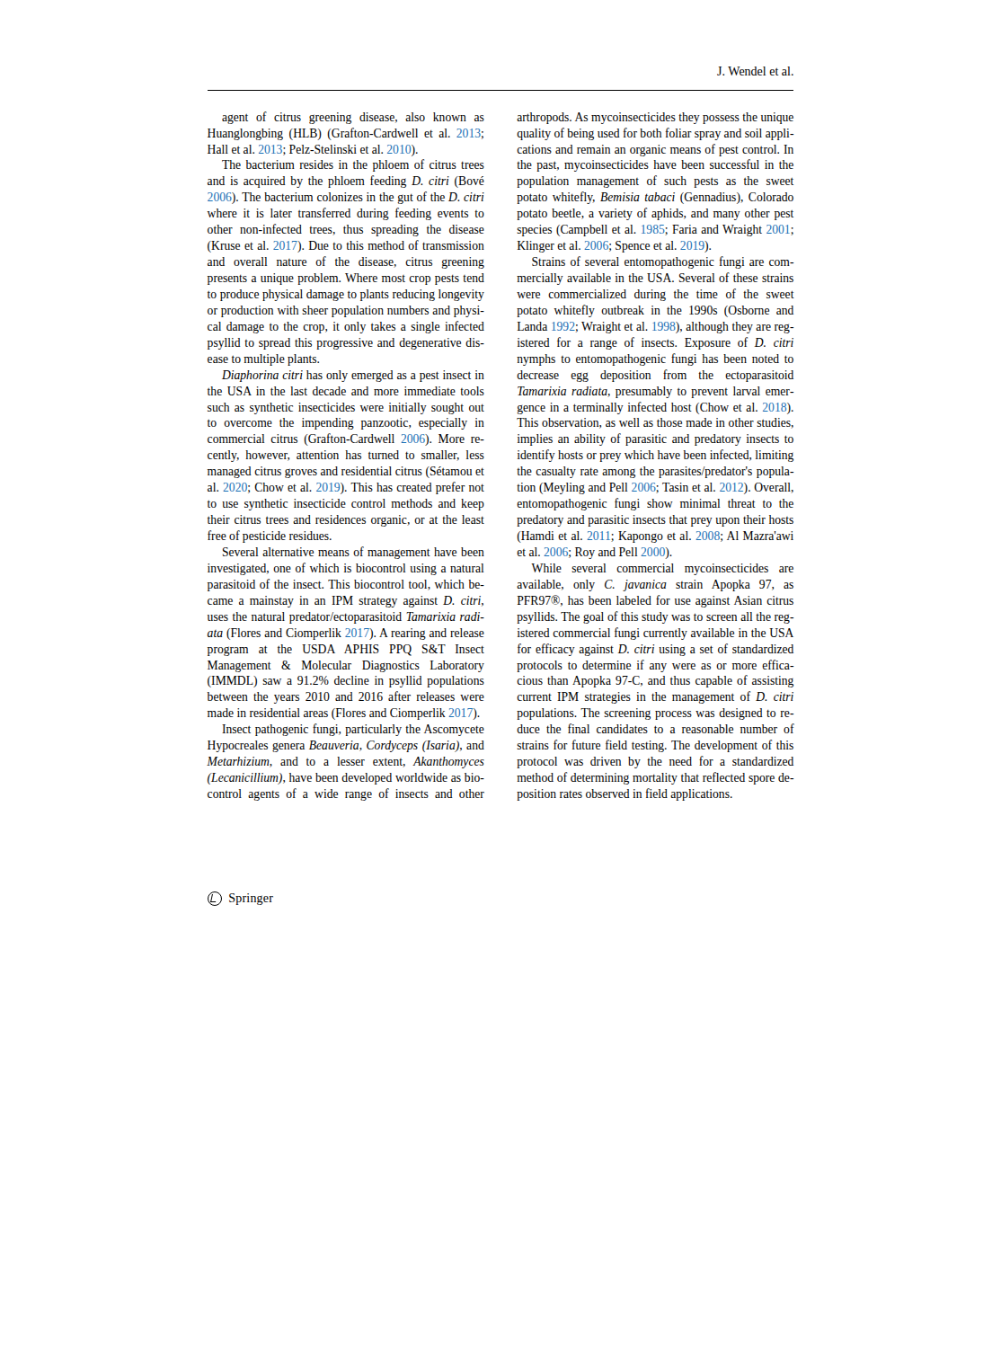J. Wendel et al.
agent of citrus greening disease, also known as Huanglongbing (HLB) (Grafton-Cardwell et al. 2013; Hall et al. 2013; Pelz-Stelinski et al. 2010).
The bacterium resides in the phloem of citrus trees and is acquired by the phloem feeding D. citri (Bové 2006). The bacterium colonizes in the gut of the D. citri where it is later transferred during feeding events to other non-infected trees, thus spreading the disease (Kruse et al. 2017). Due to this method of transmission and overall nature of the disease, citrus greening presents a unique problem. Where most crop pests tend to produce physical damage to plants reducing longevity or production with sheer population numbers and physical damage to the crop, it only takes a single infected psyllid to spread this progressive and degenerative disease to multiple plants.
Diaphorina citri has only emerged as a pest insect in the USA in the last decade and more immediate tools such as synthetic insecticides were initially sought out to overcome the impending panzootic, especially in commercial citrus (Grafton-Cardwell 2006). More recently, however, attention has turned to smaller, less managed citrus groves and residential citrus (Sétamou et al. 2020; Chow et al. 2019). This has created prefer not to use synthetic insecticide control methods and keep their citrus trees and residences organic, or at the least free of pesticide residues.
Several alternative means of management have been investigated, one of which is biocontrol using a natural parasitoid of the insect. This biocontrol tool, which became a mainstay in an IPM strategy against D. citri, uses the natural predator/ectoparasitoid Tamarixia radiata (Flores and Ciomperlik 2017). A rearing and release program at the USDA APHIS PPQ S&T Insect Management & Molecular Diagnostics Laboratory (IMMDL) saw a 91.2% decline in psyllid populations between the years 2010 and 2016 after releases were made in residential areas (Flores and Ciomperlik 2017).
Insect pathogenic fungi, particularly the Ascomycete Hypocreales genera Beauveria, Cordyceps (Isaria), and Metarhizium, and to a lesser extent, Akanthomyces (Lecanicillium), have been developed worldwide as biocontrol agents of a wide range of insects and other arthropods. As mycoinsecticides they possess the unique quality of being used for both foliar spray and soil applications and remain an organic means of pest control. In the past, mycoinsecticides have been successful in the population management of such pests as the sweet potato whitefly, Bemisia tabaci (Gennadius), Colorado potato beetle, a variety of aphids, and many other pest species (Campbell et al. 1985; Faria and Wraight 2001; Klinger et al. 2006; Spence et al. 2019).
Strains of several entomopathogenic fungi are commercially available in the USA. Several of these strains were commercialized during the time of the sweet potato whitefly outbreak in the 1990s (Osborne and Landa 1992; Wraight et al. 1998), although they are registered for a range of insects. Exposure of D. citri nymphs to entomopathogenic fungi has been noted to decrease egg deposition from the ectoparasitoid Tamarixia radiata, presumably to prevent larval emergence in a terminally infected host (Chow et al. 2018). This observation, as well as those made in other studies, implies an ability of parasitic and predatory insects to identify hosts or prey which have been infected, limiting the casualty rate among the parasites/predator's population (Meyling and Pell 2006; Tasin et al. 2012). Overall, entomopathogenic fungi show minimal threat to the predatory and parasitic insects that prey upon their hosts (Hamdi et al. 2011; Kapongo et al. 2008; Al Mazra'awi et al. 2006; Roy and Pell 2000).
While several commercial mycoinsecticides are available, only C. javanica strain Apopka 97, as PFR97®, has been labeled for use against Asian citrus psyllids. The goal of this study was to screen all the registered commercial fungi currently available in the USA for efficacy against D. citri using a set of standardized protocols to determine if any were as or more efficacious than Apopka 97-C, and thus capable of assisting current IPM strategies in the management of D. citri populations. The screening process was designed to reduce the final candidates to a reasonable number of strains for future field testing. The development of this protocol was driven by the need for a standardized method of determining mortality that reflected spore deposition rates observed in field applications.
Springer